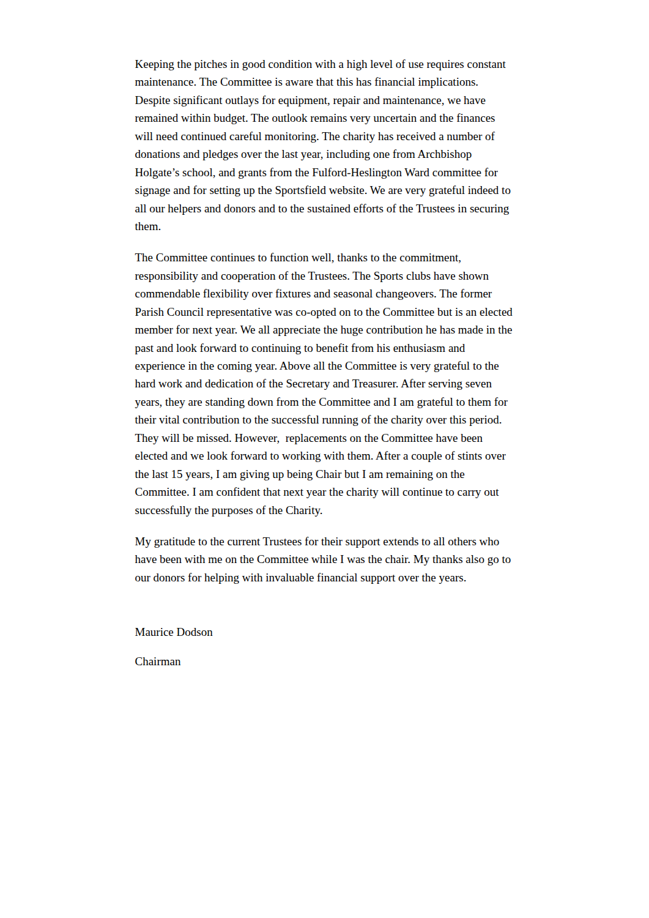Keeping the pitches in good condition with a high level of use requires constant maintenance. The Committee is aware that this has financial implications. Despite significant outlays for equipment, repair and maintenance, we have remained within budget. The outlook remains very uncertain and the finances will need continued careful monitoring. The charity has received a number of donations and pledges over the last year, including one from Archbishop Holgate’s school, and grants from the Fulford-Heslington Ward committee for signage and for setting up the Sportsfield website. We are very grateful indeed to all our helpers and donors and to the sustained efforts of the Trustees in securing them.
The Committee continues to function well, thanks to the commitment, responsibility and cooperation of the Trustees. The Sports clubs have shown commendable flexibility over fixtures and seasonal changeovers. The former Parish Council representative was co-opted on to the Committee but is an elected member for next year. We all appreciate the huge contribution he has made in the past and look forward to continuing to benefit from his enthusiasm and experience in the coming year. Above all the Committee is very grateful to the hard work and dedication of the Secretary and Treasurer. After serving seven years, they are standing down from the Committee and I am grateful to them for their vital contribution to the successful running of the charity over this period. They will be missed. However, replacements on the Committee have been elected and we look forward to working with them. After a couple of stints over the last 15 years, I am giving up being Chair but I am remaining on the Committee. I am confident that next year the charity will continue to carry out successfully the purposes of the Charity.
My gratitude to the current Trustees for their support extends to all others who have been with me on the Committee while I was the chair. My thanks also go to our donors for helping with invaluable financial support over the years.
Maurice Dodson
Chairman